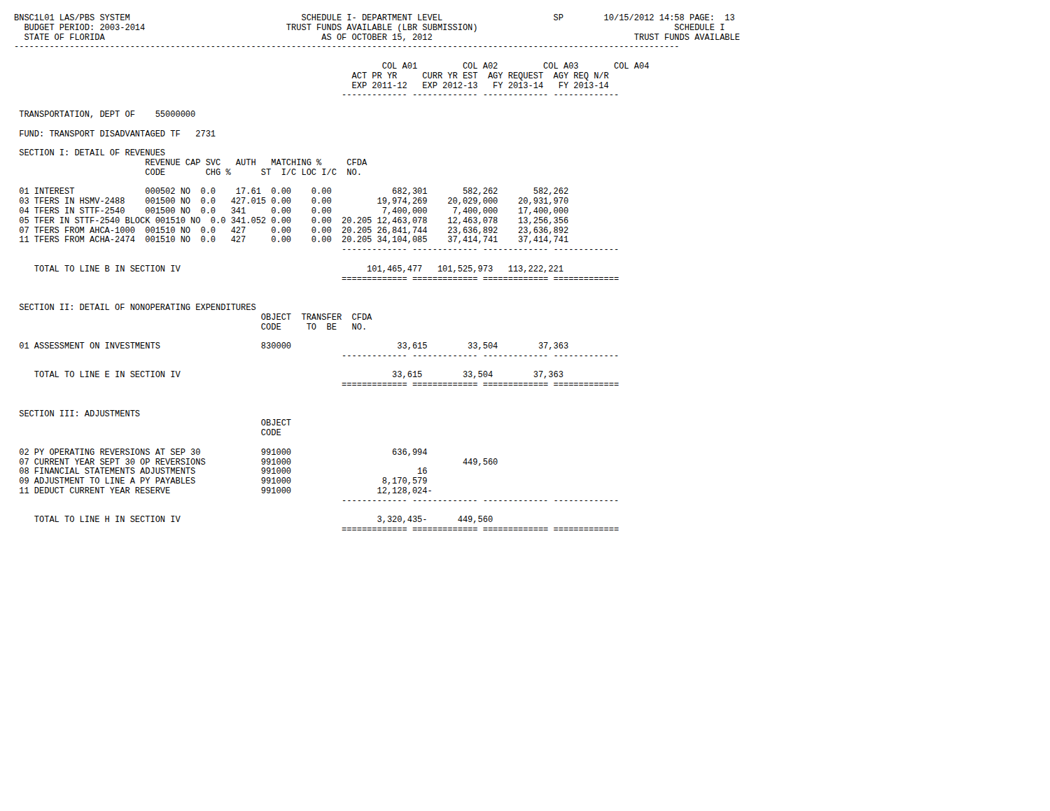BNSC1L01 LAS/PBS SYSTEM                                  SCHEDULE I- DEPARTMENT LEVEL                      SP        10/15/2012 14:58 PAGE:  13
  BUDGET PERIOD: 2003-2014                            TRUST FUNDS AVAILABLE (LBR SUBMISSION)                                       SCHEDULE I
  STATE OF FLORIDA                                           AS OF OCTOBER 15, 2012                                        TRUST FUNDS AVAILABLE
------------------------------------------------------------------------------------------------------------------------------------

                                                                         COL A01         COL A02         COL A03       COL A04
                                                                   ACT PR YR     CURR YR EST  AGY REQUEST  AGY REQ N/R
                                                                   EXP 2011-12   EXP 2012-13   FY 2013-14   FY 2013-14
                                                                 ------------- ------------- ------------- -------------

 TRANSPORTATION, DEPT OF    55000000

 FUND: TRANSPORT DISADVANTAGED TF   2731

 SECTION I: DETAIL OF REVENUES
                          REVENUE CAP SVC   AUTH   MATCHING %     CFDA
                          CODE        CHG %      ST  I/C LOC I/C  NO.

 01 INTEREST              000502 NO  0.0    17.61  0.00    0.00            682,301       582,262       582,262
 03 TFERS IN HSMV-2488    001500 NO  0.0   427.015 0.00    0.00         19,974,269    20,029,000    20,931,970
 04 TFERS IN STTF-2540    001500 NO  0.0   341     0.00    0.00          7,400,000     7,400,000    17,400,000
 05 TFER IN STTF-2540 BLOCK 001510 NO  0.0 341.052 0.00    0.00  20.205 12,463,078    12,463,078    13,256,356
 07 TFERS FROM AHCA-1000  001510 NO  0.0   427     0.00    0.00  20.205 26,841,744    23,636,892    23,636,892
 11 TFERS FROM ACHA-2474  001510 NO  0.0   427     0.00    0.00  20.205 34,104,085    37,414,741    37,414,741
                                                                 ------------- ------------- ------------- -------------

    TOTAL TO LINE B IN SECTION IV                                     101,465,477   101,525,973   113,222,221
                                                                 ============= ============= ============= =============


 SECTION II: DETAIL OF NONOPERATING EXPENDITURES
                                                 OBJECT  TRANSFER  CFDA
                                                 CODE     TO  BE   NO.

 01 ASSESSMENT ON INVESTMENTS                    830000                     33,615        33,504        37,363
                                                                 ------------- ------------- ------------- -------------

    TOTAL TO LINE E IN SECTION IV                                          33,615        33,504        37,363
                                                                 ============= ============= ============= =============


 SECTION III: ADJUSTMENTS
                                                 OBJECT
                                                 CODE

 02 PY OPERATING REVERSIONS AT SEP 30            991000                    636,994
 07 CURRENT YEAR SEPT 30 OP REVERSIONS           991000                                  449,560
 08 FINANCIAL STATEMENTS ADJUSTMENTS             991000                         16
 09 ADJUSTMENT TO LINE A PY PAYABLES             991000                  8,170,579
 11 DEDUCT CURRENT YEAR RESERVE                  991000                 12,128,024-
                                                                 ------------- ------------- ------------- -------------

    TOTAL TO LINE H IN SECTION IV                                       3,320,435-      449,560
                                                                 ============= ============= ============= =============